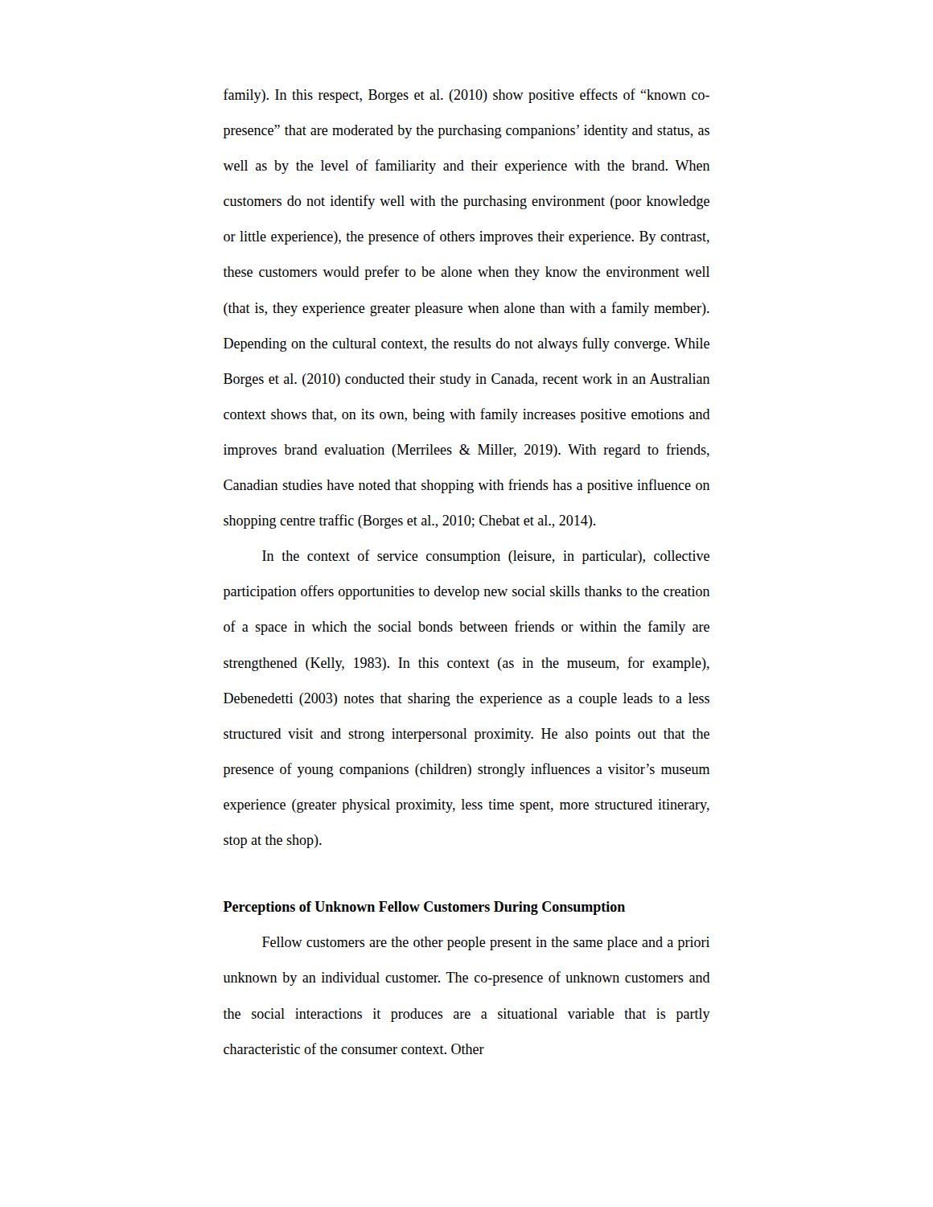family). In this respect, Borges et al. (2010) show positive effects of “known co-presence” that are moderated by the purchasing companions’ identity and status, as well as by the level of familiarity and their experience with the brand. When customers do not identify well with the purchasing environment (poor knowledge or little experience), the presence of others improves their experience. By contrast, these customers would prefer to be alone when they know the environment well (that is, they experience greater pleasure when alone than with a family member). Depending on the cultural context, the results do not always fully converge. While Borges et al. (2010) conducted their study in Canada, recent work in an Australian context shows that, on its own, being with family increases positive emotions and improves brand evaluation (Merrilees & Miller, 2019). With regard to friends, Canadian studies have noted that shopping with friends has a positive influence on shopping centre traffic (Borges et al., 2010; Chebat et al., 2014).
In the context of service consumption (leisure, in particular), collective participation offers opportunities to develop new social skills thanks to the creation of a space in which the social bonds between friends or within the family are strengthened (Kelly, 1983). In this context (as in the museum, for example), Debenedetti (2003) notes that sharing the experience as a couple leads to a less structured visit and strong interpersonal proximity. He also points out that the presence of young companions (children) strongly influences a visitor’s museum experience (greater physical proximity, less time spent, more structured itinerary, stop at the shop).
Perceptions of Unknown Fellow Customers During Consumption
Fellow customers are the other people present in the same place and a priori unknown by an individual customer. The co-presence of unknown customers and the social interactions it produces are a situational variable that is partly characteristic of the consumer context. Other